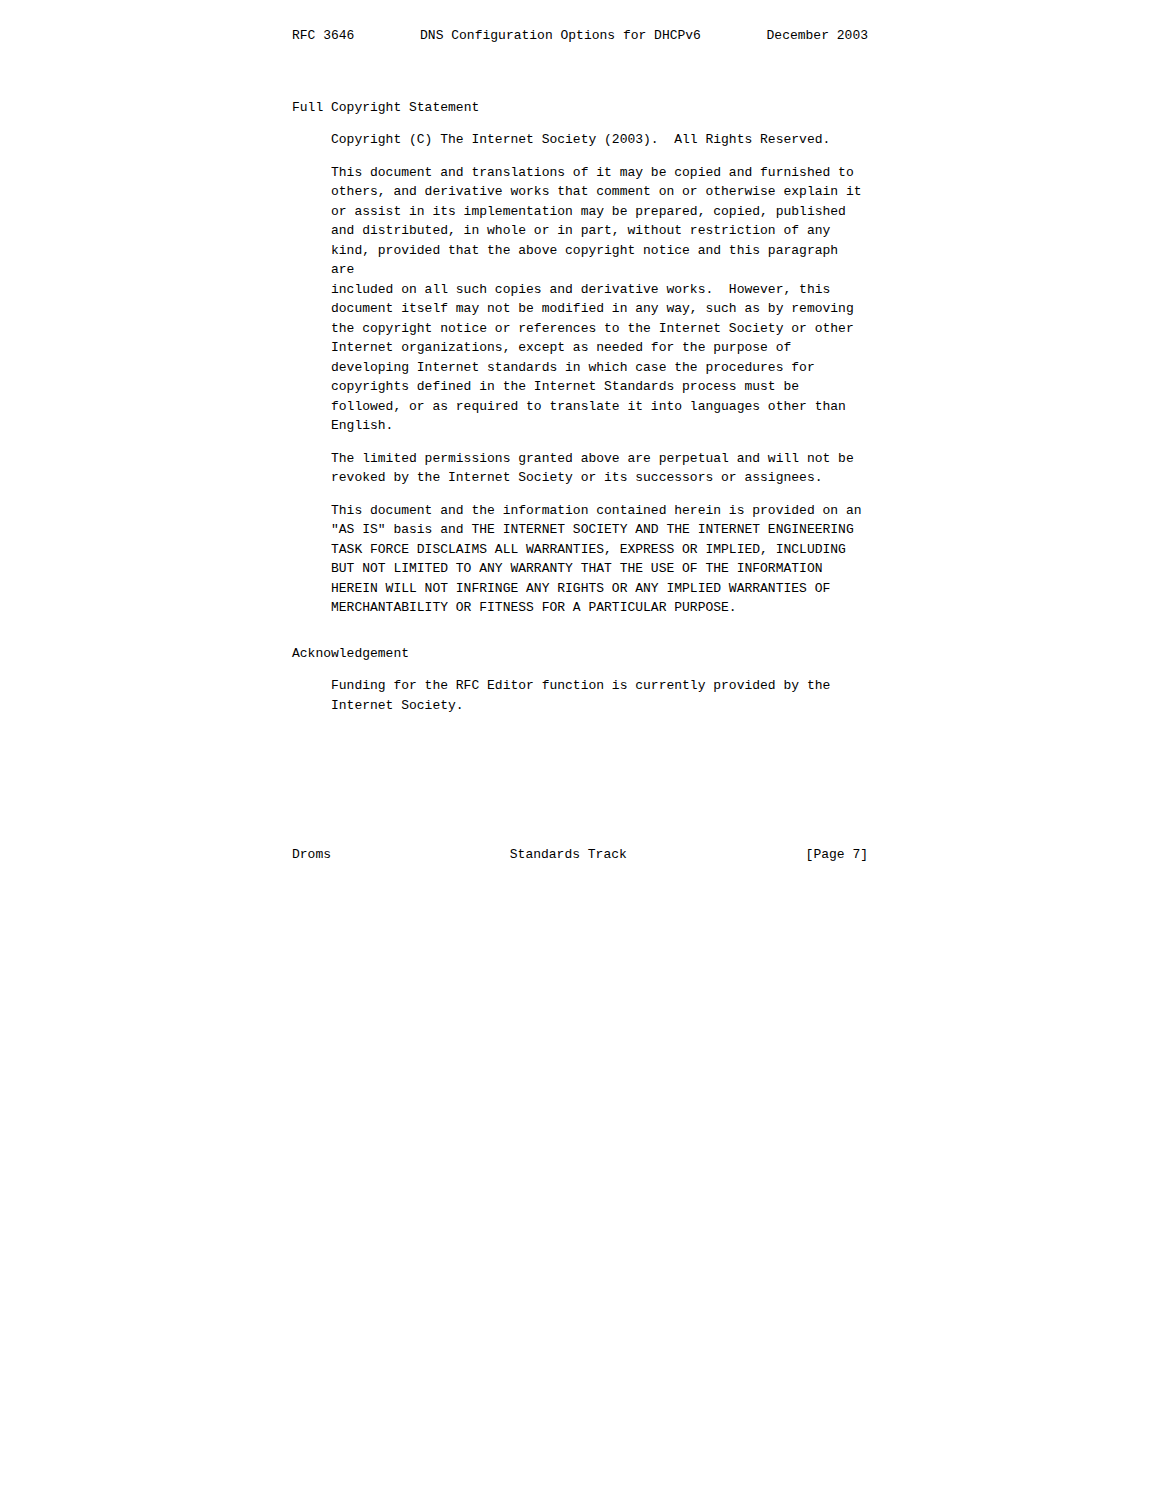RFC 3646 DNS Configuration Options for DHCPv6 December 2003
Full Copyright Statement
Copyright (C) The Internet Society (2003). All Rights Reserved.
This document and translations of it may be copied and furnished to others, and derivative works that comment on or otherwise explain it or assist in its implementation may be prepared, copied, published and distributed, in whole or in part, without restriction of any kind, provided that the above copyright notice and this paragraph are included on all such copies and derivative works. However, this document itself may not be modified in any way, such as by removing the copyright notice or references to the Internet Society or other Internet organizations, except as needed for the purpose of developing Internet standards in which case the procedures for copyrights defined in the Internet Standards process must be followed, or as required to translate it into languages other than English.
The limited permissions granted above are perpetual and will not be revoked by the Internet Society or its successors or assignees.
This document and the information contained herein is provided on an "AS IS" basis and THE INTERNET SOCIETY AND THE INTERNET ENGINEERING TASK FORCE DISCLAIMS ALL WARRANTIES, EXPRESS OR IMPLIED, INCLUDING BUT NOT LIMITED TO ANY WARRANTY THAT THE USE OF THE INFORMATION HEREIN WILL NOT INFRINGE ANY RIGHTS OR ANY IMPLIED WARRANTIES OF MERCHANTABILITY OR FITNESS FOR A PARTICULAR PURPOSE.
Acknowledgement
Funding for the RFC Editor function is currently provided by the Internet Society.
Droms Standards Track [Page 7]